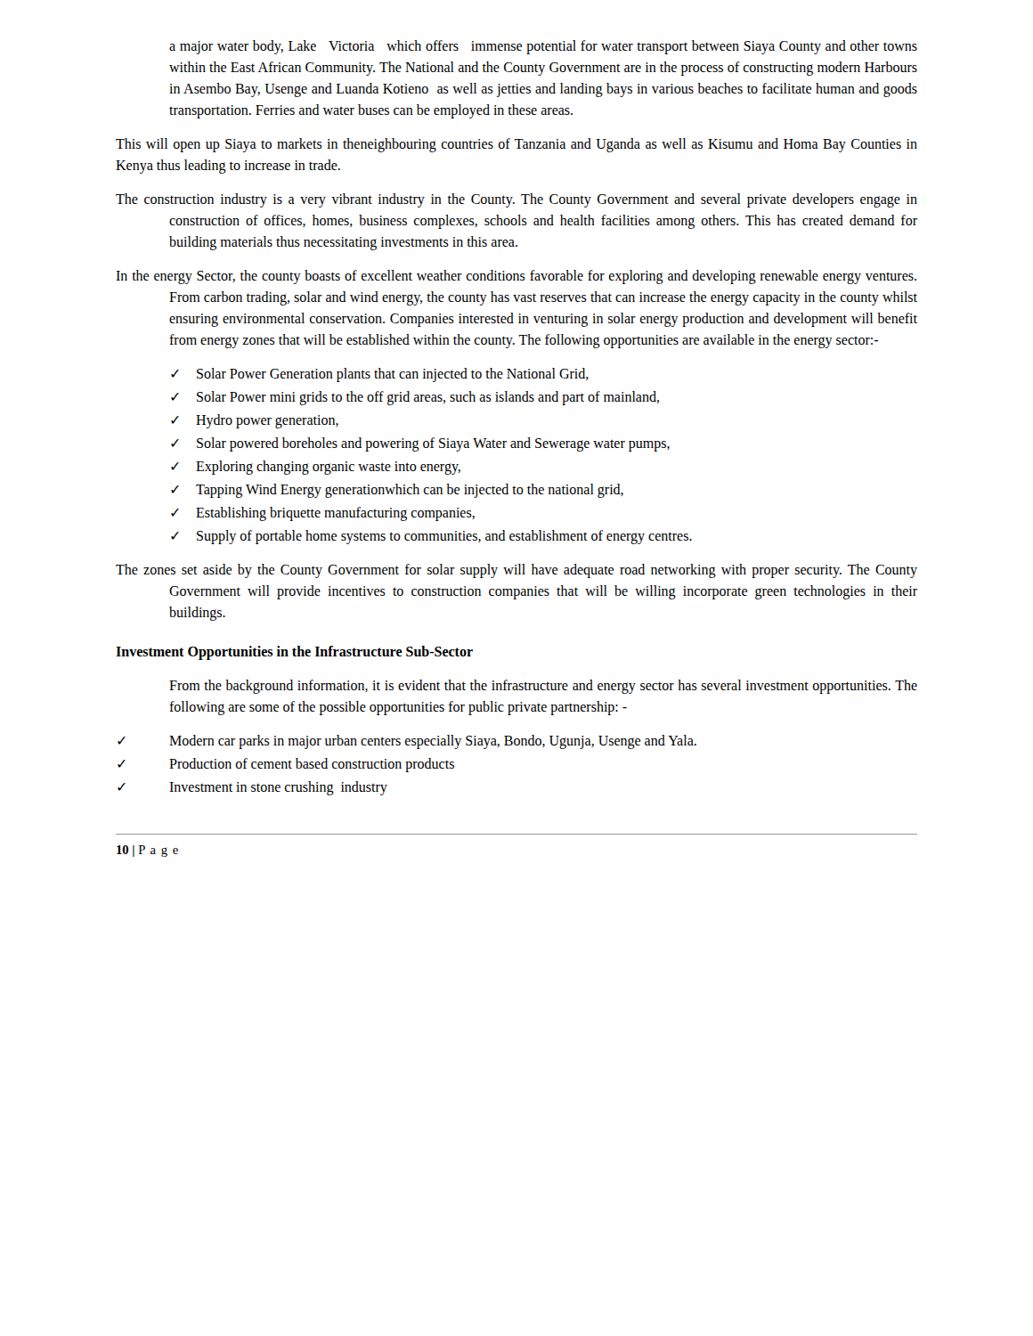a major water body, Lake Victoria which offers immense potential for water transport between Siaya County and other towns within the East African Community. The National and the County Government are in the process of constructing modern Harbours in Asembo Bay, Usenge and Luanda Kotieno as well as jetties and landing bays in various beaches to facilitate human and goods transportation. Ferries and water buses can be employed in these areas.
This will open up Siaya to markets in theneighbouring countries of Tanzania and Uganda as well as Kisumu and Homa Bay Counties in Kenya thus leading to increase in trade.
The construction industry is a very vibrant industry in the County. The County Government and several private developers engage in construction of offices, homes, business complexes, schools and health facilities among others. This has created demand for building materials thus necessitating investments in this area.
In the energy Sector, the county boasts of excellent weather conditions favorable for exploring and developing renewable energy ventures. From carbon trading, solar and wind energy, the county has vast reserves that can increase the energy capacity in the county whilst ensuring environmental conservation. Companies interested in venturing in solar energy production and development will benefit from energy zones that will be established within the county. The following opportunities are available in the energy sector:-
Solar Power Generation plants that can injected to the National Grid,
Solar Power mini grids to the off grid areas, such as islands and part of mainland,
Hydro power generation,
Solar powered boreholes and powering of Siaya Water and Sewerage water pumps,
Exploring changing organic waste into energy,
Tapping Wind Energy generationwhich can be injected to the national grid,
Establishing briquette manufacturing companies,
Supply of portable home systems to communities, and establishment of energy centres.
The zones set aside by the County Government for solar supply will have adequate road networking with proper security. The County Government will provide incentives to construction companies that will be willing incorporate green technologies in their buildings.
Investment Opportunities in the Infrastructure Sub-Sector
From the background information, it is evident that the infrastructure and energy sector has several investment opportunities. The following are some of the possible opportunities for public private partnership: -
Modern car parks in major urban centers especially Siaya, Bondo, Ugunja, Usenge and Yala.
Production of cement based construction products
Investment in stone crushing industry
10 | P a g e